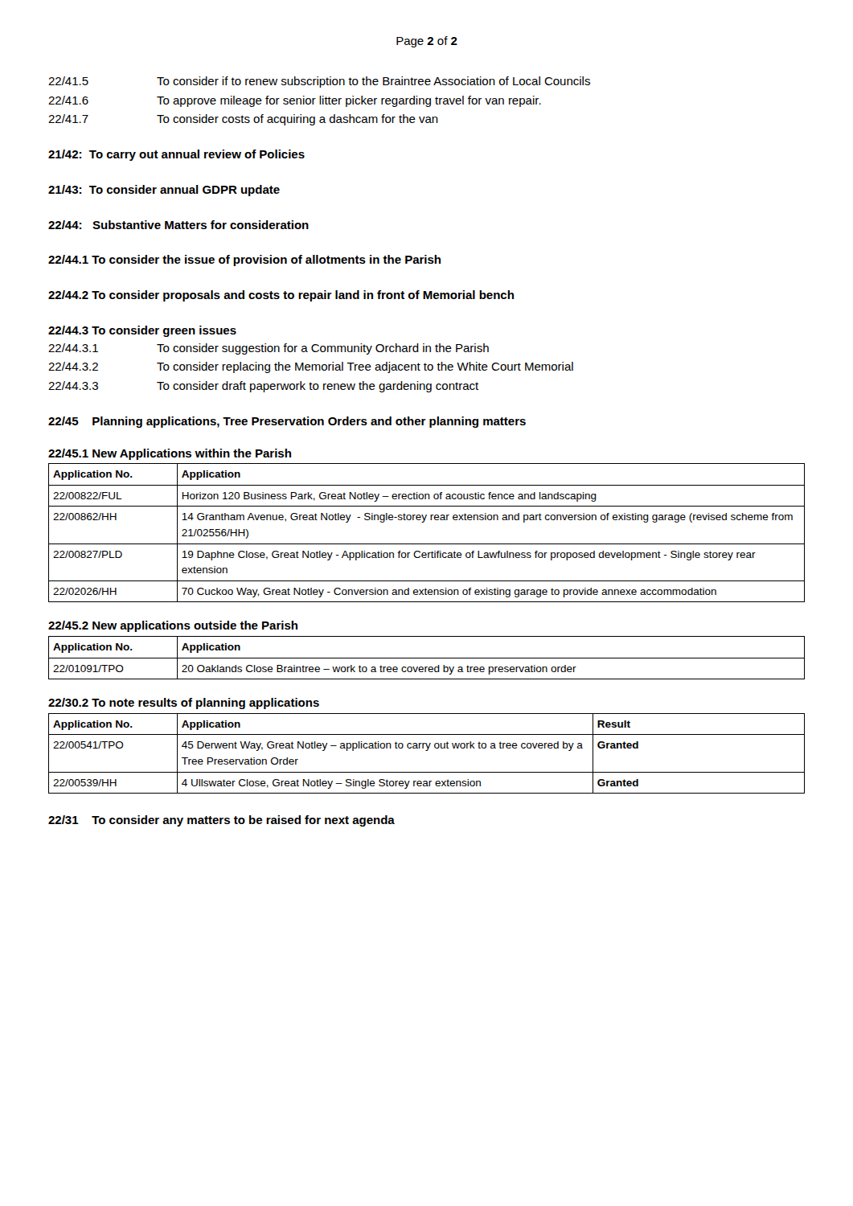Page 2 of 2
22/41.5
To consider if to renew subscription to the Braintree Association of Local Councils
22/41.6
To approve mileage for senior litter picker regarding travel for van repair.
22/41.7
To consider costs of acquiring a dashcam for the van
21/42: To carry out annual review of Policies
21/43: To consider annual GDPR update
22/44: Substantive Matters for consideration
22/44.1 To consider the issue of provision of allotments in the Parish
22/44.2 To consider proposals and costs to repair land in front of Memorial bench
22/44.3 To consider green issues
22/44.3.1
To consider suggestion for a Community Orchard in the Parish
22/44.3.2
To consider replacing the Memorial Tree adjacent to the White Court Memorial
22/44.3.3
To consider draft paperwork to renew the gardening contract
22/45 Planning applications, Tree Preservation Orders and other planning matters
22/45.1 New Applications within the Parish
| Application No. | Application |
| --- | --- |
| 22/00822/FUL | Horizon 120 Business Park, Great Notley – erection of acoustic fence and landscaping |
| 22/00862/HH | 14 Grantham Avenue, Great Notley - Single-storey rear extension and part conversion of existing garage (revised scheme from 21/02556/HH) |
| 22/00827/PLD | 19 Daphne Close, Great Notley - Application for Certificate of Lawfulness for proposed development - Single storey rear extension |
| 22/02026/HH | 70 Cuckoo Way, Great Notley - Conversion and extension of existing garage to provide annexe accommodation |
22/45.2 New applications outside the Parish
| Application No. | Application |
| --- | --- |
| 22/01091/TPO | 20 Oaklands Close Braintree – work to a tree covered by a tree preservation order |
22/30.2 To note results of planning applications
| Application No. | Application | Result |
| --- | --- | --- |
| 22/00541/TPO | 45 Derwent Way, Great Notley – application to carry out work to a tree covered by a Tree Preservation Order | Granted |
| 22/00539/HH | 4 Ullswater Close, Great Notley – Single Storey rear extension | Granted |
22/31 To consider any matters to be raised for next agenda